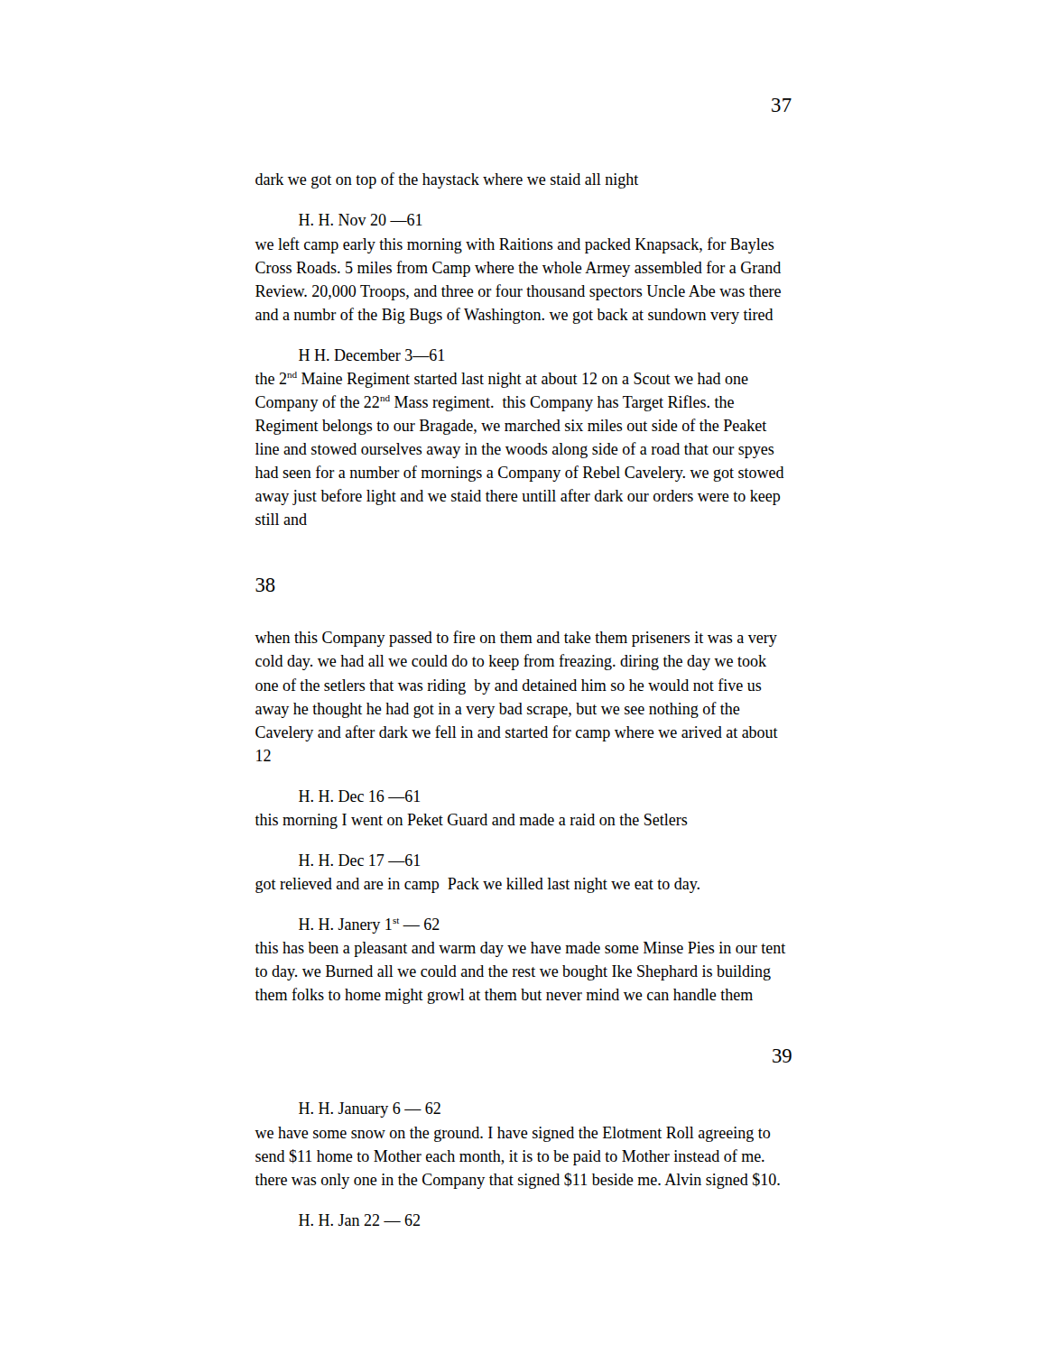37
dark we got on top of the haystack where we staid all night
H. H. Nov 20 —61 we left camp early this morning with Raitions and packed Knapsack, for Bayles Cross Roads. 5 miles from Camp where the whole Armey assembled for a Grand Review. 20,000 Troops, and three or four thousand spectors Uncle Abe was there and a numbr of the Big Bugs of Washington. we got back at sundown very tired
H H. December 3—61 the 2nd Maine Regiment started last night at about 12 on a Scout we had one Company of the 22nd Mass regiment. this Company has Target Rifles. the Regiment belongs to our Bragade, we marched six miles out side of the Peaket line and stowed ourselves away in the woods along side of a road that our spyes had seen for a number of mornings a Company of Rebel Cavelery. we got stowed away just before light and we staid there untill after dark our orders were to keep still and
38
when this Company passed to fire on them and take them priseners it was a very cold day. we had all we could do to keep from freazing. diring the day we took one of the setlers that was riding by and detained him so he would not five us away he thought he had got in a very bad scrape, but we see nothing of the Cavelery and after dark we fell in and started for camp where we arived at about 12
H. H. Dec 16 —61 this morning I went on Peket Guard and made a raid on the Setlers
H. H. Dec 17 —61 got relieved and are in camp Pack we killed last night we eat to day.
H. H. Janery 1st — 62 this has been a pleasant and warm day we have made some Minse Pies in our tent to day. we Burned all we could and the rest we bought Ike Shephard is building them folks to home might growl at them but never mind we can handle them
39
H. H. January 6 — 62 we have some snow on the ground. I have signed the Elotment Roll agreeing to send $11 home to Mother each month, it is to be paid to Mother instead of me. there was only one in the Company that signed $11 beside me. Alvin signed $10.
H. H. Jan 22 — 62